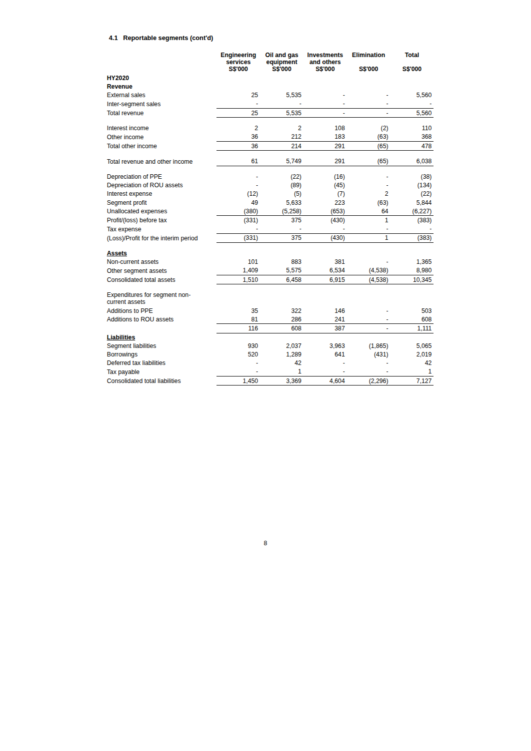4.1 Reportable segments (cont'd)
| | Engineering services S$'000 | Oil and gas equipment S$'000 | Investments and others S$'000 | Elimination S$'000 | Total S$'000 |
| --- | --- | --- | --- | --- | --- |
| HY2020 | | | | | |
| Revenue | | | | | |
| External sales | 25 | 5,535 | - | - | 5,560 |
| Inter-segment sales | - | - | - | - | - |
| Total revenue | 25 | 5,535 | - | - | 5,560 |
| Interest income | 2 | 2 | 108 | (2) | 110 |
| Other income | 36 | 212 | 183 | (63) | 368 |
| Total other income | 36 | 214 | 291 | (65) | 478 |
| Total revenue and other income | 61 | 5,749 | 291 | (65) | 6,038 |
| Depreciation of PPE | - | (22) | (16) | - | (38) |
| Depreciation of ROU assets | - | (89) | (45) | - | (134) |
| Interest expense | (12) | (5) | (7) | 2 | (22) |
| Segment profit | 49 | 5,633 | 223 | (63) | 5,844 |
| Unallocated expenses | (380) | (5,258) | (653) | 64 | (6,227) |
| Profit/(loss) before tax | (331) | 375 | (430) | 1 | (383) |
| Tax expense | - | - | - | - | - |
| (Loss)/Profit for the interim period | (331) | 375 | (430) | 1 | (383) |
| Assets | | | | | |
| Non-current assets | 101 | 883 | 381 | - | 1,365 |
| Other segment assets | 1,409 | 5,575 | 6,534 | (4,538) | 8,980 |
| Consolidated total assets | 1,510 | 6,458 | 6,915 | (4,538) | 10,345 |
| Expenditures for segment non- current assets | | | | | |
| Additions to PPE | 35 | 322 | 146 | - | 503 |
| Additions to ROU assets | 81 | 286 | 241 | - | 608 |
| | 116 | 608 | 387 | - | 1,111 |
| Liabilities | | | | | |
| Segment liabilities | 930 | 2,037 | 3,963 | (1,865) | 5,065 |
| Borrowings | 520 | 1,289 | 641 | (431) | 2,019 |
| Deferred tax liabilities | - | 42 | - | - | 42 |
| Tax payable | - | 1 | - | - | 1 |
| Consolidated total liabilities | 1,450 | 3,369 | 4,604 | (2,296) | 7,127 |
8